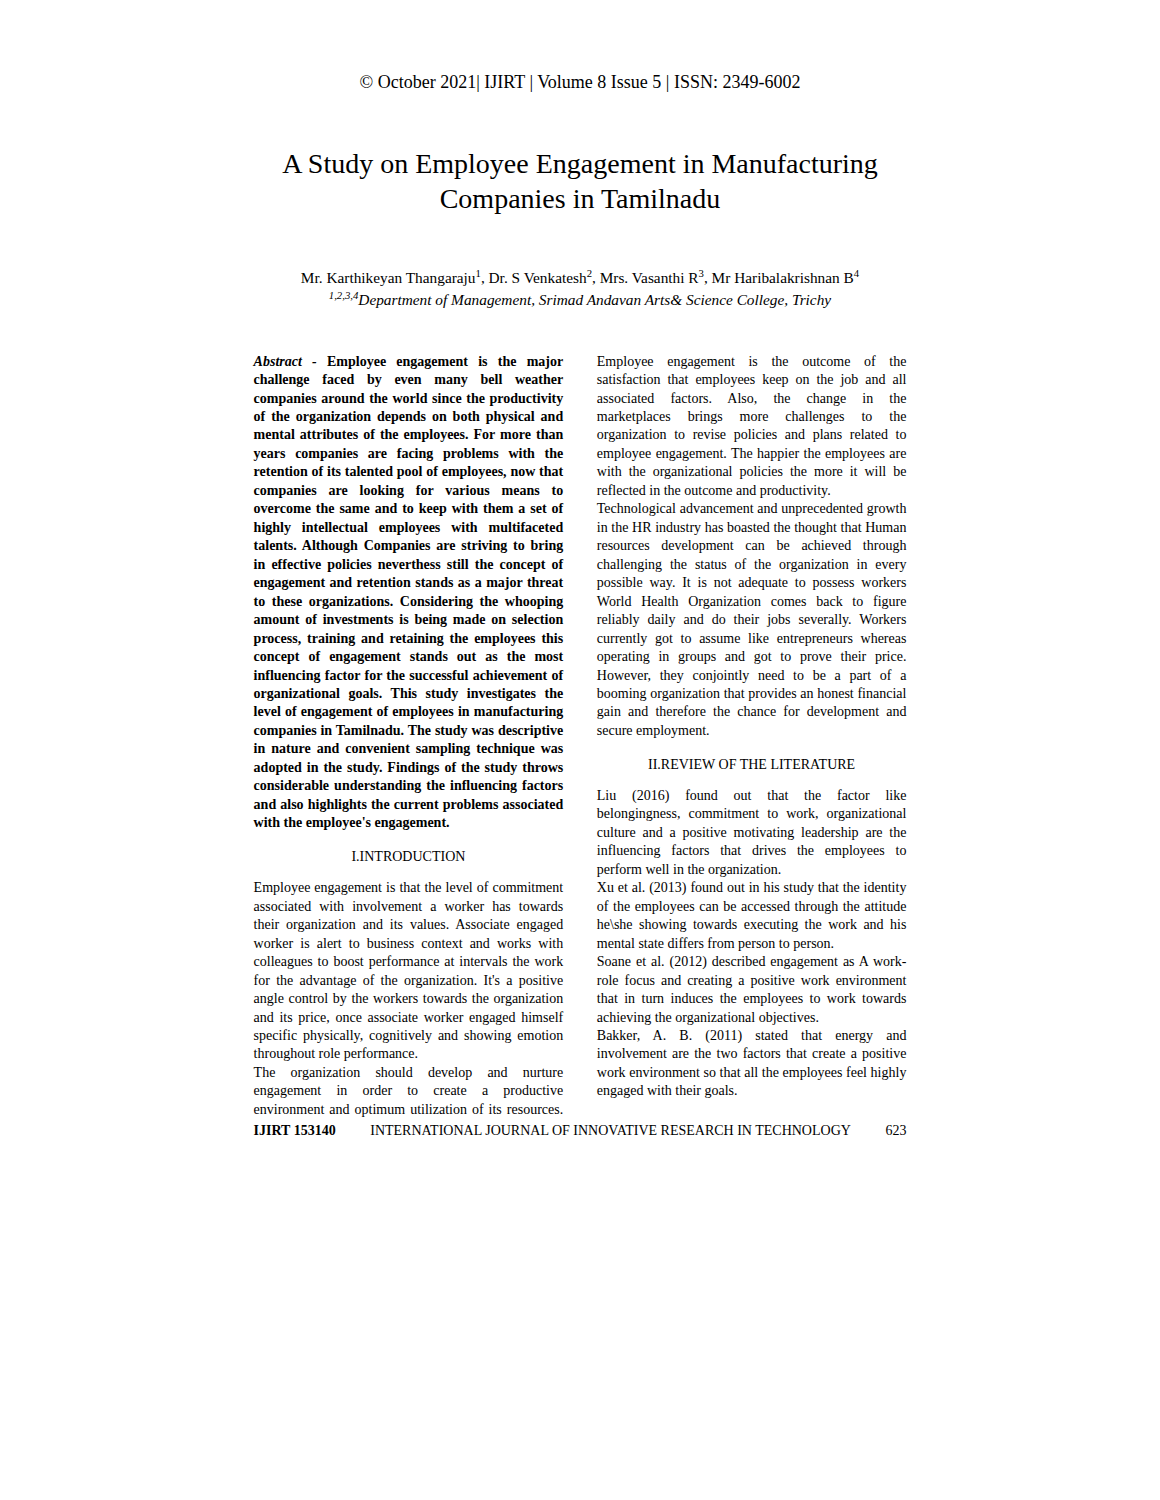© October 2021| IJIRT | Volume 8 Issue 5 | ISSN: 2349-6002
A Study on Employee Engagement in Manufacturing
Companies in Tamilnadu
Mr. Karthikeyan Thangaraju1, Dr. S Venkatesh2, Mrs. Vasanthi R3, Mr Haribalakrishnan B4
1,2,3,4Department of Management, Srimad Andavan Arts& Science College, Trichy
Abstract - Employee engagement is the major challenge faced by even many bell weather companies around the world since the productivity of the organization depends on both physical and mental attributes of the employees. For more than years companies are facing problems with the retention of its talented pool of employees, now that companies are looking for various means to overcome the same and to keep with them a set of highly intellectual employees with multifaceted talents. Although Companies are striving to bring in effective policies neverthess still the concept of engagement and retention stands as a major threat to these organizations. Considering the whooping amount of investments is being made on selection process, training and retaining the employees this concept of engagement stands out as the most influencing factor for the successful achievement of organizational goals. This study investigates the level of engagement of employees in manufacturing companies in Tamilnadu. The study was descriptive in nature and convenient sampling technique was adopted in the study. Findings of the study throws considerable understanding the influencing factors and also highlights the current problems associated with the employee's engagement.
I.INTRODUCTION
Employee engagement is that the level of commitment associated with involvement a worker has towards their organization and its values. Associate engaged worker is alert to business context and works with colleagues to boost performance at intervals the work for the advantage of the organization. It's a positive angle control by the workers towards the organization and its price, once associate worker engaged himself specific physically, cognitively and showing emotion throughout role performance.
The organization should develop and nurture engagement in order to create a productive environment and optimum utilization of its resources. Employee engagement is the outcome of the satisfaction that employees keep on the job and all associated factors. Also, the change in the marketplaces brings more challenges to the organization to revise policies and plans related to employee engagement. The happier the employees are with the organizational policies the more it will be reflected in the outcome and productivity.
Technological advancement and unprecedented growth in the HR industry has boasted the thought that Human resources development can be achieved through challenging the status of the organization in every possible way. It is not adequate to possess workers World Health Organization comes back to figure reliably daily and do their jobs severally. Workers currently got to assume like entrepreneurs whereas operating in groups and got to prove their price. However, they conjointly need to be a part of a booming organization that provides an honest financial gain and therefore the chance for development and secure employment.
II.REVIEW OF THE LITERATURE
Liu (2016) found out that the factor like belongingness, commitment to work, organizational culture and a positive motivating leadership are the influencing factors that drives the employees to perform well in the organization.
Xu et al. (2013) found out in his study that the identity of the employees can be accessed through the attitude he\she showing towards executing the work and his mental state differs from person to person.
Soane et al. (2012) described engagement as A work-role focus and creating a positive work environment that in turn induces the employees to work towards achieving the organizational objectives.
Bakker, A. B. (2011) stated that energy and involvement are the two factors that create a positive work environment so that all the employees feel highly engaged with their goals.
IJIRT 153140 INTERNATIONAL JOURNAL OF INNOVATIVE RESEARCH IN TECHNOLOGY 623